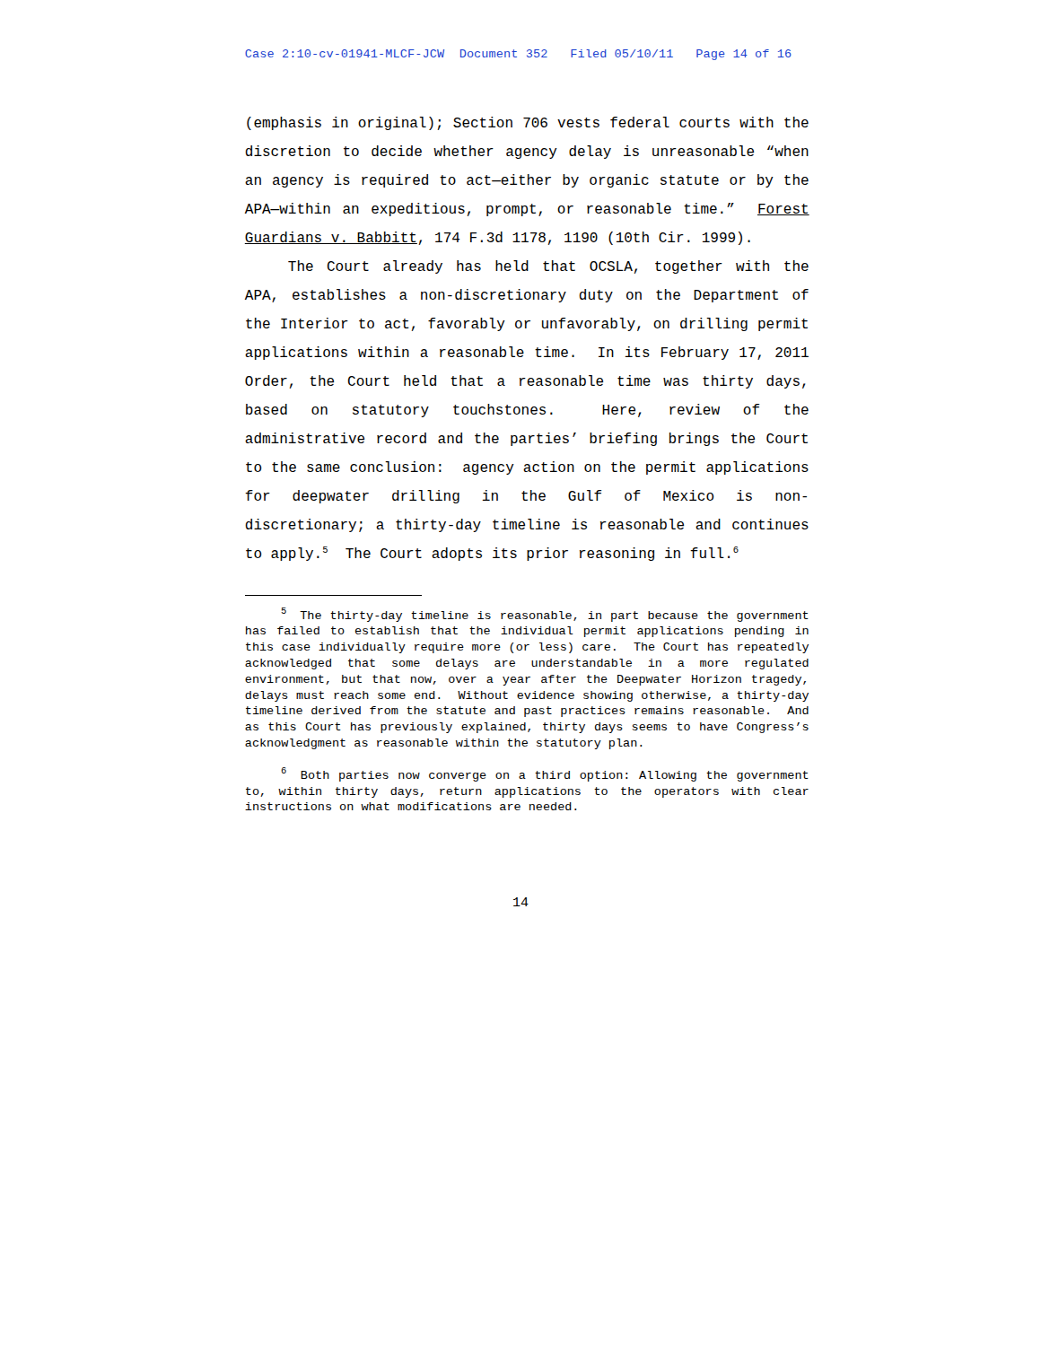Case 2:10-cv-01941-MLCF-JCW Document 352 Filed 05/10/11 Page 14 of 16
(emphasis in original); Section 706 vests federal courts with the discretion to decide whether agency delay is unreasonable “when an agency is required to act—either by organic statute or by the APA—within an expeditious, prompt, or reasonable time.” Forest Guardians v. Babbitt, 174 F.3d 1178, 1190 (10th Cir. 1999).
The Court already has held that OCSLA, together with the APA, establishes a non-discretionary duty on the Department of the Interior to act, favorably or unfavorably, on drilling permit applications within a reasonable time. In its February 17, 2011 Order, the Court held that a reasonable time was thirty days, based on statutory touchstones. Here, review of the administrative record and the parties’ briefing brings the Court to the same conclusion: agency action on the permit applications for deepwater drilling in the Gulf of Mexico is non-discretionary; a thirty-day timeline is reasonable and continues to apply.5 The Court adopts its prior reasoning in full.6
5 The thirty-day timeline is reasonable, in part because the government has failed to establish that the individual permit applications pending in this case individually require more (or less) care. The Court has repeatedly acknowledged that some delays are understandable in a more regulated environment, but that now, over a year after the Deepwater Horizon tragedy, delays must reach some end. Without evidence showing otherwise, a thirty-day timeline derived from the statute and past practices remains reasonable. And as this Court has previously explained, thirty days seems to have Congress’s acknowledgment as reasonable within the statutory plan.
6 Both parties now converge on a third option: Allowing the government to, within thirty days, return applications to the operators with clear instructions on what modifications are needed.
14